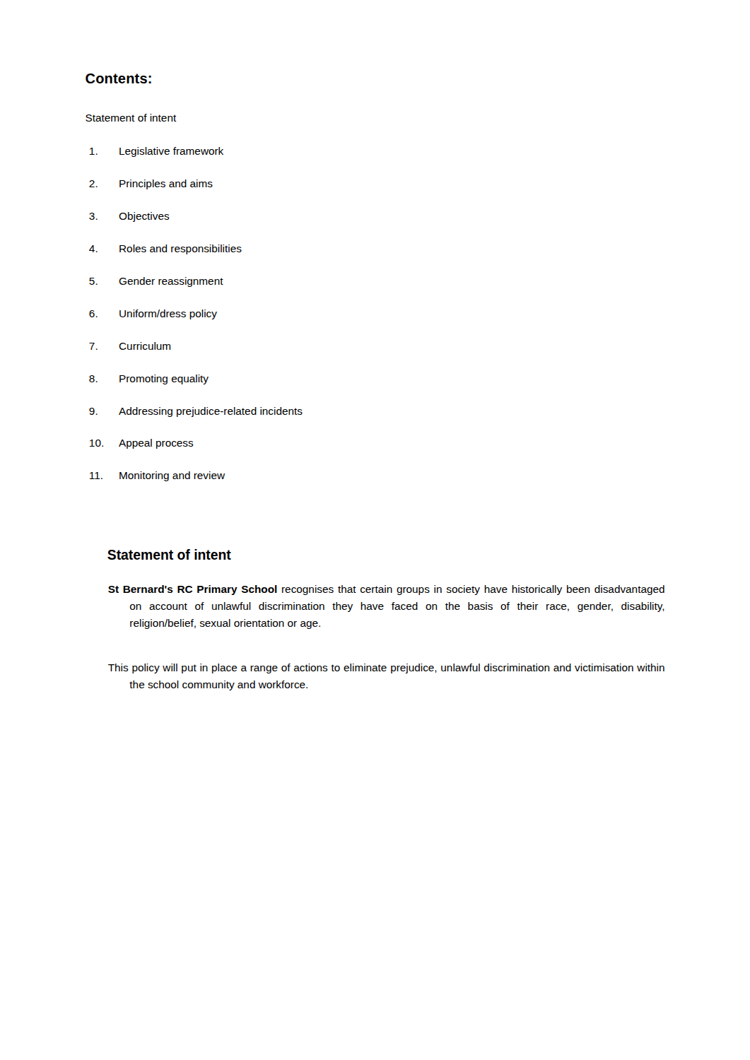Contents:
Statement of intent
Legislative framework
Principles and aims
Objectives
Roles and responsibilities
Gender reassignment
Uniform/dress policy
Curriculum
Promoting equality
Addressing prejudice-related incidents
Appeal process
Monitoring and review
Statement of intent
St Bernard's RC Primary School recognises that certain groups in society have historically been disadvantaged on account of unlawful discrimination they have faced on the basis of their race, gender, disability, religion/belief, sexual orientation or age.
This policy will put in place a range of actions to eliminate prejudice, unlawful discrimination and victimisation within the school community and workforce.